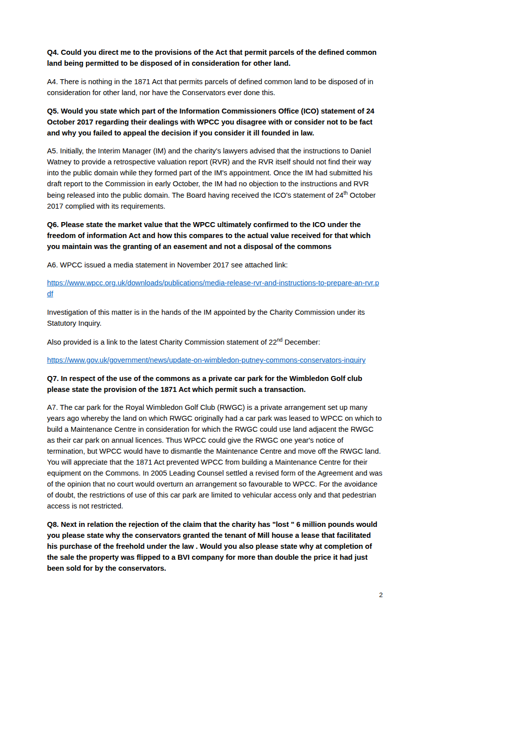Q4. Could you direct me to the provisions of the Act that permit parcels of the defined common land being permitted to be disposed of in consideration for other land.
A4. There is nothing in the 1871 Act that permits parcels of defined common land to be disposed of in consideration for other land, nor have the Conservators ever done this.
Q5. Would you state which part of the Information Commissioners Office (ICO) statement of 24 October 2017 regarding their dealings with WPCC you disagree with or consider not to be fact and why you failed to appeal the decision if you consider it ill founded in law.
A5. Initially, the Interim Manager (IM) and the charity's lawyers advised that the instructions to Daniel Watney to provide a retrospective valuation report (RVR) and the RVR itself should not find their way into the public domain while they formed part of the IM's appointment. Once the IM had submitted his draft report to the Commission in early October, the IM had no objection to the instructions and RVR being released into the public domain. The Board having received the ICO's statement of 24th October 2017 complied with its requirements.
Q6. Please state the market value that the WPCC ultimately confirmed to the ICO under the freedom of information Act and how this compares to the actual value received for that which you maintain was the granting of an easement and not a disposal of the commons
A6. WPCC issued a media statement in November 2017 see attached link:
https://www.wpcc.org.uk/downloads/publications/media-release-rvr-and-instructions-to-prepare-an-rvr.pdf
Investigation of this matter is in the hands of the IM appointed by the Charity Commission under its Statutory Inquiry.
Also provided is a link to the latest Charity Commission statement of 22nd December:
https://www.gov.uk/government/news/update-on-wimbledon-putney-commons-conservators-inquiry
Q7. In respect of the use of the commons as a private car park for the Wimbledon Golf club please state the provision of the 1871 Act which permit such a transaction.
A7. The car park for the Royal Wimbledon Golf Club (RWGC) is a private arrangement set up many years ago whereby the land on which RWGC originally had a car park was leased to WPCC on which to build a Maintenance Centre in consideration for which the RWGC could use land adjacent the RWGC as their car park on annual licences. Thus WPCC could give the RWGC one year's notice of termination, but WPCC would have to dismantle the Maintenance Centre and move off the RWGC land. You will appreciate that the 1871 Act prevented WPCC from building a Maintenance Centre for their equipment on the Commons. In 2005 Leading Counsel settled a revised form of the Agreement and was of the opinion that no court would overturn an arrangement so favourable to WPCC. For the avoidance of doubt, the restrictions of use of this car park are limited to vehicular access only and that pedestrian access is not restricted.
Q8. Next in relation the rejection of the claim that the charity has "lost " 6 million pounds would you please state why the conservators granted the tenant of Mill house a lease that facilitated his purchase of the freehold under the law . Would you also please state why at completion of the sale the property was flipped to a BVI company for more than double the price it had just been sold for by the conservators.
2